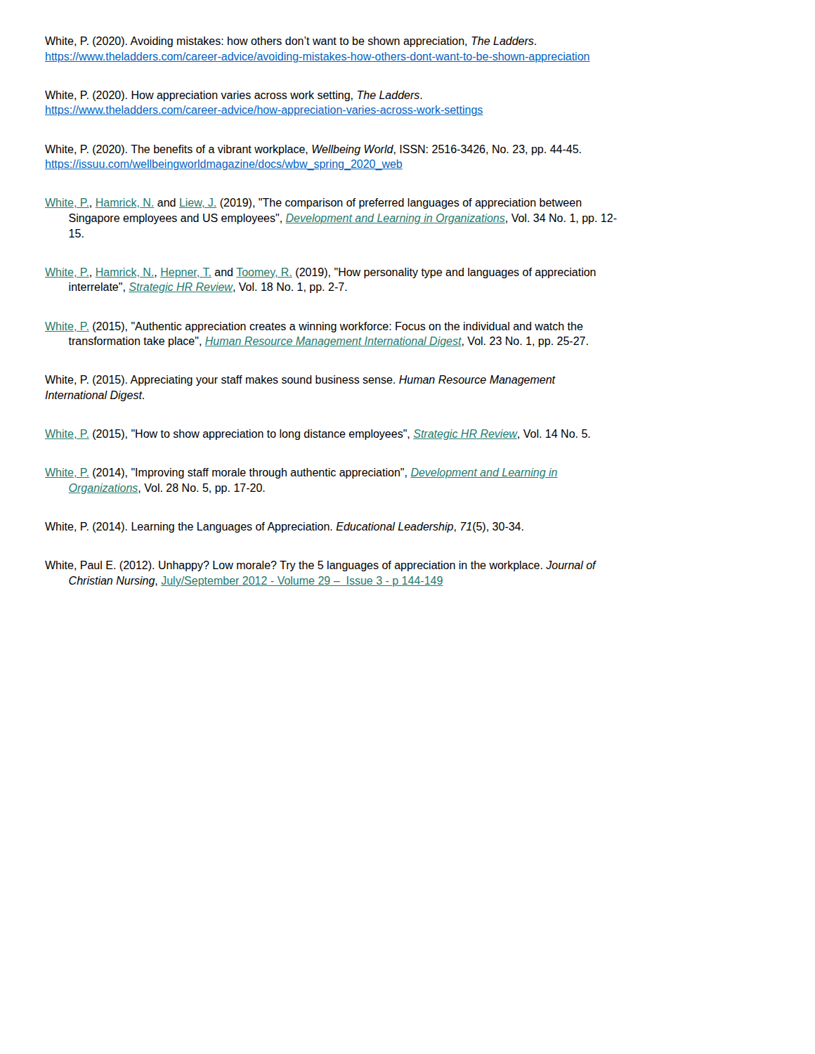White, P. (2020). Avoiding mistakes: how others don’t want to be shown appreciation, The Ladders.
https://www.theladders.com/career-advice/avoiding-mistakes-how-others-dont-want-to-be-shown-appreciation
White, P. (2020). How appreciation varies across work setting, The Ladders.
https://www.theladders.com/career-advice/how-appreciation-varies-across-work-settings
White, P. (2020). The benefits of a vibrant workplace, Wellbeing World, ISSN: 2516-3426, No. 23, pp. 44-45.
https://issuu.com/wellbeingworldmagazine/docs/wbw_spring_2020_web
White, P., Hamrick, N. and Liew, J. (2019), "The comparison of preferred languages of appreciation between Singapore employees and US employees", Development and Learning in Organizations, Vol. 34 No. 1, pp. 12-15.
White, P., Hamrick, N., Hepner, T. and Toomey, R. (2019), "How personality type and languages of appreciation interrelate", Strategic HR Review, Vol. 18 No. 1, pp. 2-7.
White, P. (2015), "Authentic appreciation creates a winning workforce: Focus on the individual and watch the transformation take place", Human Resource Management International Digest, Vol. 23 No. 1, pp. 25-27.
White, P. (2015). Appreciating your staff makes sound business sense. Human Resource Management International Digest.
White, P. (2015), "How to show appreciation to long distance employees", Strategic HR Review, Vol. 14 No. 5.
White, P. (2014), "Improving staff morale through authentic appreciation", Development and Learning in Organizations, Vol. 28 No. 5, pp. 17-20.
White, P. (2014). Learning the Languages of Appreciation. Educational Leadership, 71(5), 30-34.
White, Paul E. (2012). Unhappy? Low morale? Try the 5 languages of appreciation in the workplace. Journal of Christian Nursing, July/September 2012 - Volume 29 – Issue 3 - p 144-149